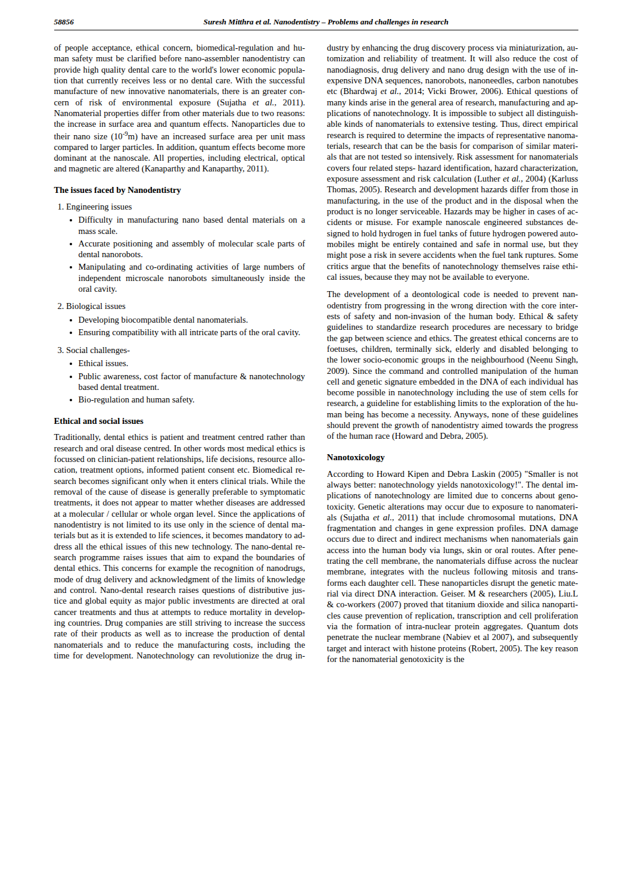58856 Suresh Mitthra et al. Nanodentistry – Problems and challenges in research
of people acceptance, ethical concern, biomedical-regulation and human safety must be clarified before nano-assembler nanodentistry can provide high quality dental care to the world's lower economic population that currently receives less or no dental care. With the successful manufacture of new innovative nanomaterials, there is an greater concern of risk of environmental exposure (Sujatha et al., 2011). Nanomaterial properties differ from other materials due to two reasons: the increase in surface area and quantum effects. Nanoparticles due to their nano size (10-9m) have an increased surface area per unit mass compared to larger particles. In addition, quantum effects become more dominant at the nanoscale. All properties, including electrical, optical and magnetic are altered (Kanaparthy and Kanaparthy, 2011).
The issues faced by Nanodentistry
Engineering issues
Difficulty in manufacturing nano based dental materials on a mass scale.
Accurate positioning and assembly of molecular scale parts of dental nanorobots.
Manipulating and co-ordinating activities of large numbers of independent microscale nanorobots simultaneously inside the oral cavity.
Biological issues
Developing biocompatible dental nanomaterials.
Ensuring compatibility with all intricate parts of the oral cavity.
Social challenges-
Ethical issues.
Public awareness, cost factor of manufacture & nanotechnology based dental treatment.
Bio-regulation and human safety.
Ethical and social issues
Traditionally, dental ethics is patient and treatment centred rather than research and oral disease centred. In other words most medical ethics is focussed on clinician-patient relationships, life decisions, resource allocation, treatment options, informed patient consent etc. Biomedical research becomes significant only when it enters clinical trials. While the removal of the cause of disease is generally preferable to symptomatic treatments, it does not appear to matter whether diseases are addressed at a molecular / cellular or whole organ level. Since the applications of nanodentistry is not limited to its use only in the science of dental materials but as it is extended to life sciences, it becomes mandatory to address all the ethical issues of this new technology. The nano-dental research programme raises issues that aim to expand the boundaries of dental ethics. This concerns for example the recognition of nanodrugs, mode of drug delivery and acknowledgment of the limits of knowledge and control. Nano-dental research raises questions of distributive justice and global equity as major public investments are directed at oral cancer treatments and thus at attempts to reduce mortality in developing countries. Drug companies are still striving to increase the success rate of their products as well as to increase the production of dental nanomaterials and to reduce the manufacturing costs, including the time for development. Nanotechnology can revolutionize the drug industry by enhancing the drug discovery process via miniaturization, automization and reliability of treatment. It will also reduce the cost of nanodiagnosis, drug delivery and nano drug design with the use of inexpensive DNA sequences, nanorobots, nanoneedles, carbon nanotubes etc (Bhardwaj et al., 2014; Vicki Brower, 2006). Ethical questions of many kinds arise in the general area of research, manufacturing and applications of nanotechnology. It is impossible to subject all distinguishable kinds of nanomaterials to extensive testing. Thus, direct empirical research is required to determine the impacts of representative nanomaterials, research that can be the basis for comparison of similar materials that are not tested so intensively. Risk assessment for nanomaterials covers four related steps- hazard identification, hazard characterization, exposure assessment and risk calculation (Luther et al., 2004) (Karluss Thomas, 2005). Research and development hazards differ from those in manufacturing, in the use of the product and in the disposal when the product is no longer serviceable. Hazards may be higher in cases of accidents or misuse. For example nanoscale engineered substances designed to hold hydrogen in fuel tanks of future hydrogen powered automobiles might be entirely contained and safe in normal use, but they might pose a risk in severe accidents when the fuel tank ruptures. Some critics argue that the benefits of nanotechnology themselves raise ethical issues, because they may not be available to everyone.
The development of a deontological code is needed to prevent nanodentistry from progressing in the wrong direction with the core interests of safety and non-invasion of the human body. Ethical & safety guidelines to standardize research procedures are necessary to bridge the gap between science and ethics. The greatest ethical concerns are to foetuses, children, terminally sick, elderly and disabled belonging to the lower socio-economic groups in the neighbourhood (Neenu Singh, 2009). Since the command and controlled manipulation of the human cell and genetic signature embedded in the DNA of each individual has become possible in nanotechnology including the use of stem cells for research, a guideline for establishing limits to the exploration of the human being has become a necessity. Anyways, none of these guidelines should prevent the growth of nanodentistry aimed towards the progress of the human race (Howard and Debra, 2005).
Nanotoxicology
According to Howard Kipen and Debra Laskin (2005) "Smaller is not always better: nanotechnology yields nanotoxicology!". The dental implications of nanotechnology are limited due to concerns about genotoxicity. Genetic alterations may occur due to exposure to nanomaterials (Sujatha et al., 2011) that include chromosomal mutations, DNA fragmentation and changes in gene expression profiles. DNA damage occurs due to direct and indirect mechanisms when nanomaterials gain access into the human body via lungs, skin or oral routes. After penetrating the cell membrane, the nanomaterials diffuse across the nuclear membrane, integrates with the nucleus following mitosis and transforms each daughter cell. These nanoparticles disrupt the genetic material via direct DNA interaction. Geiser. M & researchers (2005), Liu.L & co-workers (2007) proved that titanium dioxide and silica nanoparticles cause prevention of replication, transcription and cell proliferation via the formation of intra-nuclear protein aggregates. Quantum dots penetrate the nuclear membrane (Nabiev et al 2007), and subsequently target and interact with histone proteins (Robert, 2005). The key reason for the nanomaterial genotoxicity is the